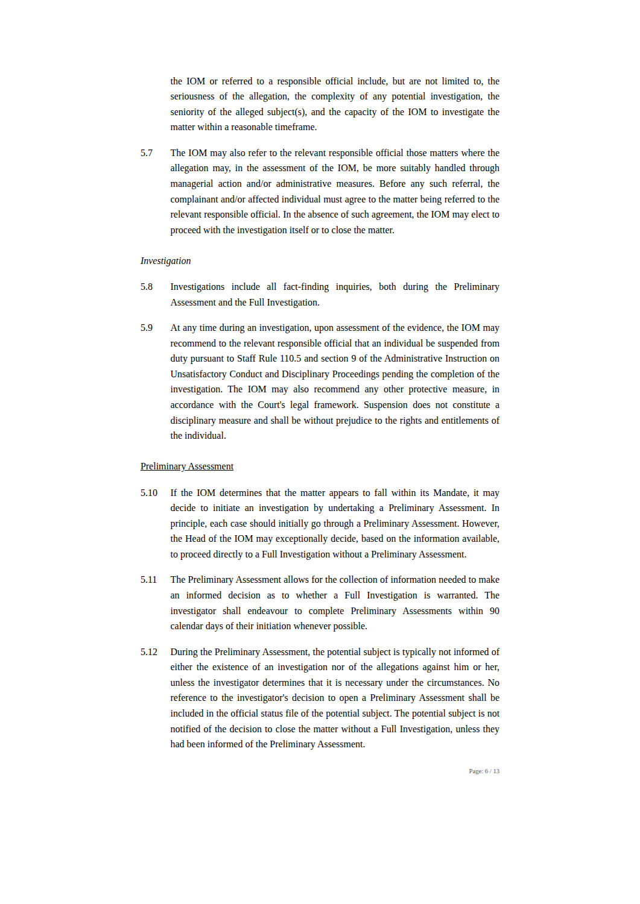the IOM or referred to a responsible official include, but are not limited to, the seriousness of the allegation, the complexity of any potential investigation, the seniority of the alleged subject(s), and the capacity of the IOM to investigate the matter within a reasonable timeframe.
5.7
The IOM may also refer to the relevant responsible official those matters where the allegation may, in the assessment of the IOM, be more suitably handled through managerial action and/or administrative measures. Before any such referral, the complainant and/or affected individual must agree to the matter being referred to the relevant responsible official. In the absence of such agreement, the IOM may elect to proceed with the investigation itself or to close the matter.
Investigation
5.8
Investigations include all fact-finding inquiries, both during the Preliminary Assessment and the Full Investigation.
5.9
At any time during an investigation, upon assessment of the evidence, the IOM may recommend to the relevant responsible official that an individual be suspended from duty pursuant to Staff Rule 110.5 and section 9 of the Administrative Instruction on Unsatisfactory Conduct and Disciplinary Proceedings pending the completion of the investigation. The IOM may also recommend any other protective measure, in accordance with the Court's legal framework. Suspension does not constitute a disciplinary measure and shall be without prejudice to the rights and entitlements of the individual.
Preliminary Assessment
5.10
If the IOM determines that the matter appears to fall within its Mandate, it may decide to initiate an investigation by undertaking a Preliminary Assessment. In principle, each case should initially go through a Preliminary Assessment. However, the Head of the IOM may exceptionally decide, based on the information available, to proceed directly to a Full Investigation without a Preliminary Assessment.
5.11
The Preliminary Assessment allows for the collection of information needed to make an informed decision as to whether a Full Investigation is warranted. The investigator shall endeavour to complete Preliminary Assessments within 90 calendar days of their initiation whenever possible.
5.12
During the Preliminary Assessment, the potential subject is typically not informed of either the existence of an investigation nor of the allegations against him or her, unless the investigator determines that it is necessary under the circumstances. No reference to the investigator's decision to open a Preliminary Assessment shall be included in the official status file of the potential subject. The potential subject is not notified of the decision to close the matter without a Full Investigation, unless they had been informed of the Preliminary Assessment.
Page: 6 / 13